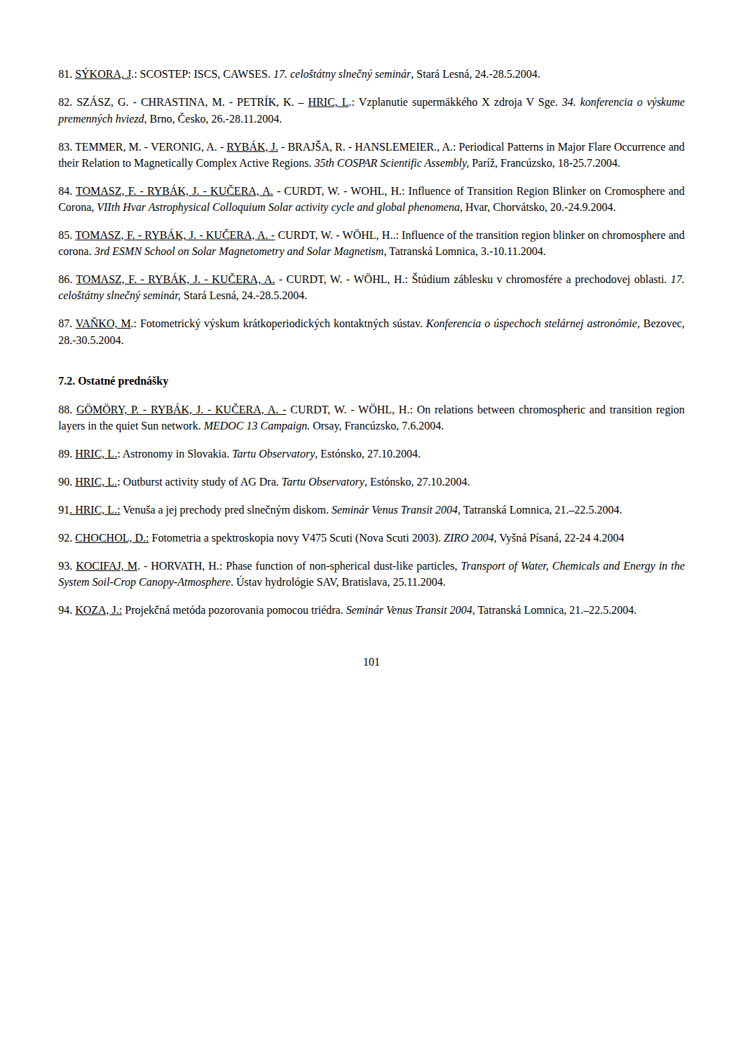81. SÝKORA, J.: SCOSTEP: ISCS, CAWSES. 17. celoštátny slnečný seminár, Stará Lesná, 24.-28.5.2004.
82. SZÁSZ, G. - CHRASTINA, M. - PETRÍK, K. – HRIC, L.: Vzplanutie supermäkkého X zdroja V Sge. 34. konferencia o výskume premenných hviezd, Brno, Česko, 26.-28.11.2004.
83. TEMMER, M. - VERONIG, A. - RYBÁK, J. - BRAJŠA, R. - HANSLEMEIER., A.: Periodical Patterns in Major Flare Occurrence and their Relation to Magnetically Complex Active Regions. 35th COSPAR Scientific Assembly, Paríž, Francúzsko, 18-25.7.2004.
84. TOMASZ, F. - RYBÁK, J. - KUČERA, A. - CURDT, W. - WOHL, H.: Influence of Transition Region Blinker on Cromosphere and Corona, VIIth Hvar Astrophysical Colloquium Solar activity cycle and global phenomena, Hvar, Chorvátsko, 20.-24.9.2004.
85. TOMASZ, F. - RYBÁK, J. - KUČERA, A. - CURDT, W. - WÖHL, H..: Influence of the transition region blinker on chromosphere and corona. 3rd ESMN School on Solar Magnetometry and Solar Magnetism, Tatranská Lomnica, 3.-10.11.2004.
86. TOMASZ, F. - RYBÁK, J. - KUČERA, A. - CURDT, W. - WÖHL, H.: Štúdium záblesku v chromosfére a prechodovej oblasti. 17. celoštátny slnečný seminár, Stará Lesná, 24.-28.5.2004.
87. VAŇKO, M.: Fotometrický výskum krátkoperiodických kontaktných sústav. Konferencia o úspechoch stelárnej astronómie, Bezovec, 28.-30.5.2004.
7.2. Ostatné prednášky
88. GÖMÖRY, P. - RYBÁK, J. - KUČERA, A. - CURDT, W. - WÖHL, H.: On relations between chromospheric and transition region layers in the quiet Sun network. MEDOC 13 Campaign. Orsay, Francúzsko, 7.6.2004.
89. HRIC, L.: Astronomy in Slovakia. Tartu Observatory, Estónsko, 27.10.2004.
90. HRIC, L.: Outburst activity study of AG Dra. Tartu Observatory, Estónsko, 27.10.2004.
91. HRIC, L.: Venuša a jej prechody pred slnečným diskom. Seminár Venus Transit 2004, Tatranská Lomnica, 21.–22.5.2004.
92. CHOCHOL, D.: Fotometria a spektroskopia novy V475 Scuti (Nova Scuti 2003). ZIRO 2004, Vyšná Písaná, 22-24 4.2004
93. KOCIFAJ, M. - HORVATH, H.: Phase function of non-spherical dust-like particles, Transport of Water, Chemicals and Energy in the System Soil-Crop Canopy-Atmosphere. Ústav hydrológie SAV, Bratislava, 25.11.2004.
94. KOZA, J.: Projekčná metóda pozorovania pomocou triédra. Seminár Venus Transit 2004, Tatranská Lomnica, 21.–22.5.2004.
101